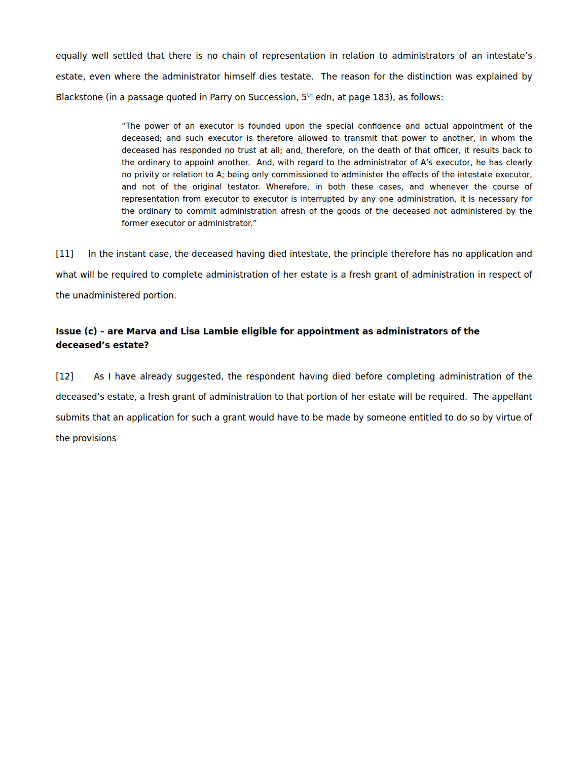equally well settled that there is no chain of representation in relation to administrators of an intestate’s estate, even where the administrator himself dies testate. The reason for the distinction was explained by Blackstone (in a passage quoted in Parry on Succession, 5th edn, at page 183), as follows:
“The power of an executor is founded upon the special confidence and actual appointment of the deceased; and such executor is therefore allowed to transmit that power to another, in whom the deceased has responded no trust at all; and, therefore, on the death of that officer, it results back to the ordinary to appoint another. And, with regard to the administrator of A’s executor, he has clearly no privity or relation to A; being only commissioned to administer the effects of the intestate executor, and not of the original testator. Wherefore, in both these cases, and whenever the course of representation from executor to executor is interrupted by any one administration, it is necessary for the ordinary to commit administration afresh of the goods of the deceased not administered by the former executor or administrator.”
[11] In the instant case, the deceased having died intestate, the principle therefore has no application and what will be required to complete administration of her estate is a fresh grant of administration in respect of the unadministered portion.
Issue (c) – are Marva and Lisa Lambie eligible for appointment as administrators of the deceased’s estate?
[12] As I have already suggested, the respondent having died before completing administration of the deceased’s estate, a fresh grant of administration to that portion of her estate will be required. The appellant submits that an application for such a grant would have to be made by someone entitled to do so by virtue of the provisions